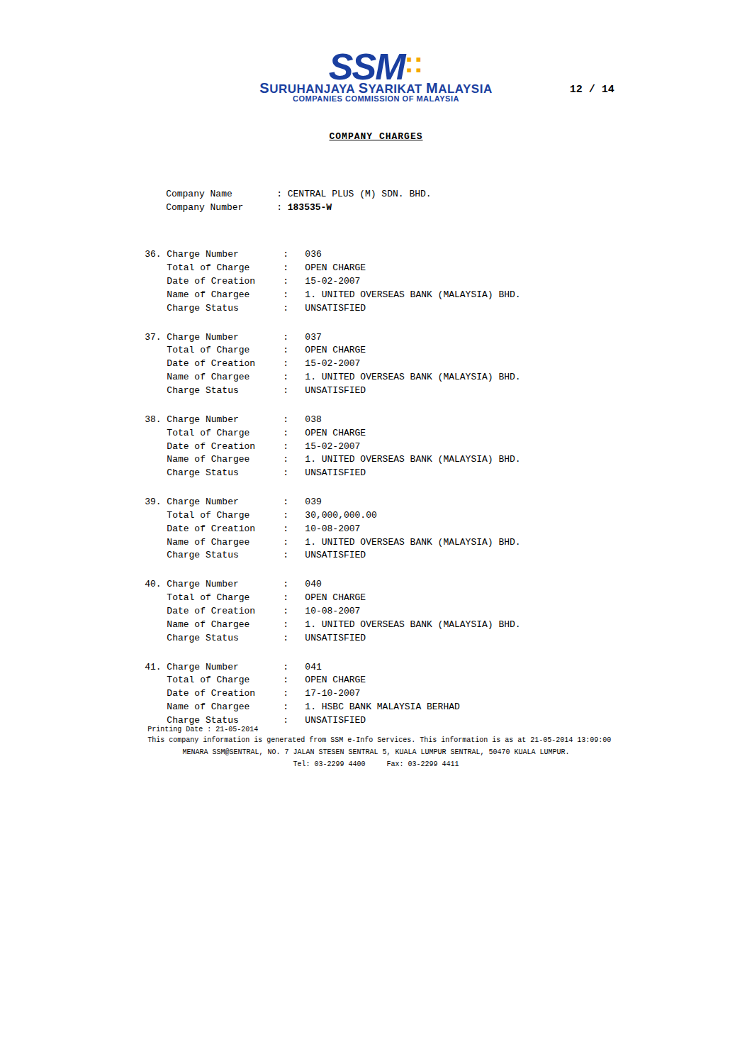SSM::
SURUHANJAYA SYARIKAT MALAYSIA
COMPANIES COMMISSION OF MALAYSIA
12 / 14
COMPANY CHARGES
Company Name : CENTRAL PLUS (M) SDN. BHD.
Company Number : 183535-W
36. Charge Number : 036
Total of Charge : OPEN CHARGE
Date of Creation : 15-02-2007
Name of Chargee : 1. UNITED OVERSEAS BANK (MALAYSIA) BHD.
Charge Status : UNSATISFIED
37. Charge Number : 037
Total of Charge : OPEN CHARGE
Date of Creation : 15-02-2007
Name of Chargee : 1. UNITED OVERSEAS BANK (MALAYSIA) BHD.
Charge Status : UNSATISFIED
38. Charge Number : 038
Total of Charge : OPEN CHARGE
Date of Creation : 15-02-2007
Name of Chargee : 1. UNITED OVERSEAS BANK (MALAYSIA) BHD.
Charge Status : UNSATISFIED
39. Charge Number : 039
Total of Charge : 30,000,000.00
Date of Creation : 10-08-2007
Name of Chargee : 1. UNITED OVERSEAS BANK (MALAYSIA) BHD.
Charge Status : UNSATISFIED
40. Charge Number : 040
Total of Charge : OPEN CHARGE
Date of Creation : 10-08-2007
Name of Chargee : 1. UNITED OVERSEAS BANK (MALAYSIA) BHD.
Charge Status : UNSATISFIED
41. Charge Number : 041
Total of Charge : OPEN CHARGE
Date of Creation : 17-10-2007
Name of Chargee : 1. HSBC BANK MALAYSIA BERHAD
Charge Status : UNSATISFIED
Printing Date : 21-05-2014
This company information is generated from SSM e-Info Services. This information is as at 21-05-2014 13:09:00
MENARA SSM@SENTRAL, NO. 7 JALAN STESEN SENTRAL 5, KUALA LUMPUR SENTRAL, 50470 KUALA LUMPUR.
Tel: 03-2299 4400 Fax: 03-2299 4411